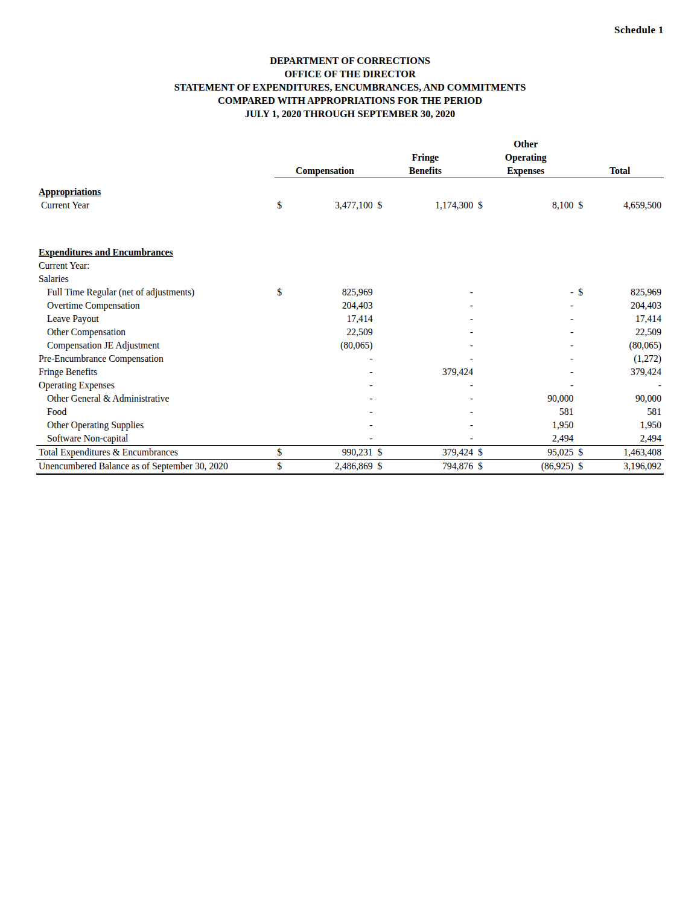Schedule 1
DEPARTMENT OF CORRECTIONS
OFFICE OF THE DIRECTOR
STATEMENT OF EXPENDITURES, ENCUMBRANCES, AND COMMITMENTS
COMPARED WITH APPROPRIATIONS FOR THE PERIOD
JULY 1, 2020 THROUGH SEPTEMBER 30, 2020
| | | | Other | |
| --- | --- | --- | --- | --- |
| | | Fringe | Operating | |
| | Compensation | Benefits | Expenses | Total |
| Appropriations | |
| Current Year | $ | 3,477,100 | $ | 1,174,300 | $ | 8,100 | $ | 4,659,500 |
| Expenditures and Encumbrances | |
| Current Year: | |
| Salaries | |
| Full Time Regular (net of adjustments) | $ | 825,969 | | - | | - | $ | 825,969 |
| Overtime Compensation | | 204,403 | | - | | - | | 204,403 |
| Leave Payout | | 17,414 | | - | | - | | 17,414 |
| Other Compensation | | 22,509 | | - | | - | | 22,509 |
| Compensation JE Adjustment | | (80,065) | | - | | - | | (80,065) |
| Pre-Encumbrance Compensation | | - | | - | | - | | (1,272) |
| Fringe Benefits | | - | | 379,424 | | - | | 379,424 |
| Operating Expenses | | - | | - | | - | | - |
| Other General & Administrative | | - | | - | | 90,000 | | 90,000 |
| Food | | - | | - | | 581 | | 581 |
| Other Operating Supplies | | - | | - | | 1,950 | | 1,950 |
| Software Non-capital | | - | | - | | 2,494 | | 2,494 |
| Total Expenditures & Encumbrances | $ | 990,231 | $ | 379,424 | $ | 95,025 | $ | 1,463,408 |
| Unencumbered Balance as of September 30, 2020 | $ | 2,486,869 | $ | 794,876 | $ | (86,925) | $ | 3,196,092 |